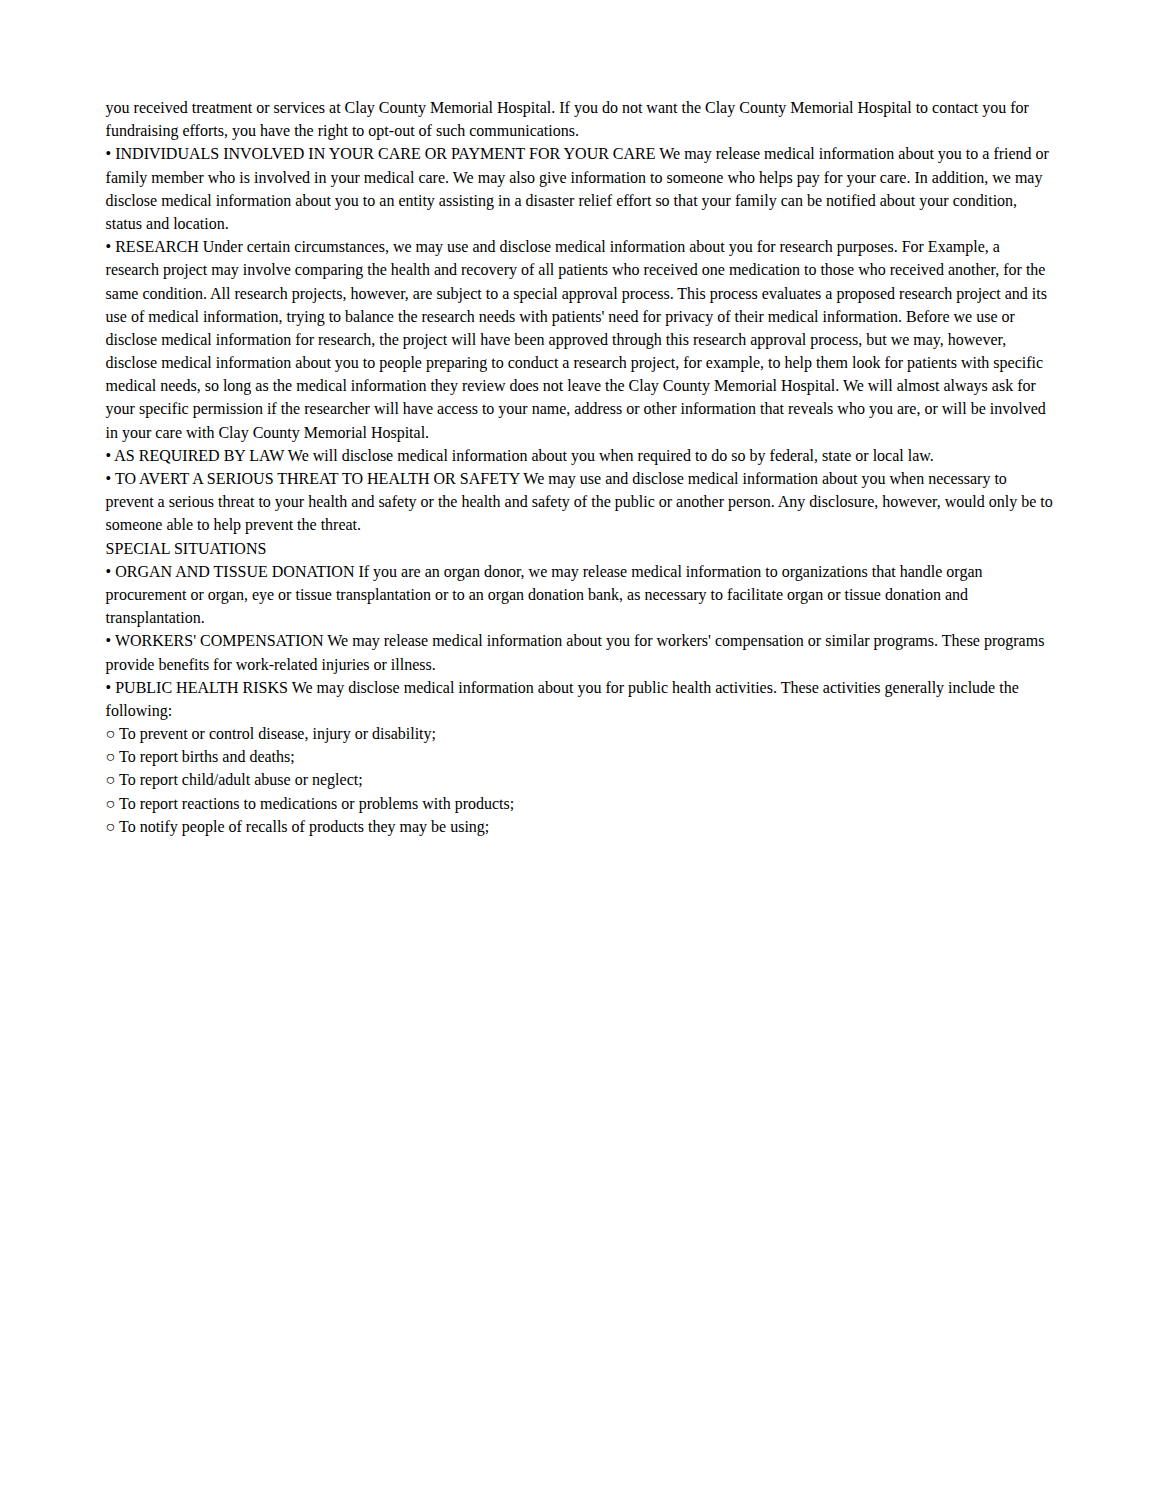you received treatment or services at Clay County Memorial Hospital. If you do not want the Clay County Memorial Hospital to contact you for fundraising efforts, you have the right to opt-out of such communications.
• INDIVIDUALS INVOLVED IN YOUR CARE OR PAYMENT FOR YOUR CARE We may release medical information about you to a friend or family member who is involved in your medical care. We may also give information to someone who helps pay for your care. In addition, we may disclose medical information about you to an entity assisting in a disaster relief effort so that your family can be notified about your condition, status and location.
• RESEARCH Under certain circumstances, we may use and disclose medical information about you for research purposes. For Example, a research project may involve comparing the health and recovery of all patients who received one medication to those who received another, for the same condition. All research projects, however, are subject to a special approval process. This process evaluates a proposed research project and its use of medical information, trying to balance the research needs with patients' need for privacy of their medical information. Before we use or disclose medical information for research, the project will have been approved through this research approval process, but we may, however, disclose medical information about you to people preparing to conduct a research project, for example, to help them look for patients with specific medical needs, so long as the medical information they review does not leave the Clay County Memorial Hospital. We will almost always ask for your specific permission if the researcher will have access to your name, address or other information that reveals who you are, or will be involved in your care with Clay County Memorial Hospital.
• AS REQUIRED BY LAW We will disclose medical information about you when required to do so by federal, state or local law.
• TO AVERT A SERIOUS THREAT TO HEALTH OR SAFETY We may use and disclose medical information about you when necessary to prevent a serious threat to your health and safety or the health and safety of the public or another person. Any disclosure, however, would only be to someone able to help prevent the threat.
SPECIAL SITUATIONS
• ORGAN AND TISSUE DONATION If you are an organ donor, we may release medical information to organizations that handle organ procurement or organ, eye or tissue transplantation or to an organ donation bank, as necessary to facilitate organ or tissue donation and transplantation.
• WORKERS' COMPENSATION We may release medical information about you for workers' compensation or similar programs. These programs provide benefits for work-related injuries or illness.
• PUBLIC HEALTH RISKS We may disclose medical information about you for public health activities. These activities generally include the following:
○ To prevent or control disease, injury or disability;
○ To report births and deaths;
○ To report child/adult abuse or neglect;
○ To report reactions to medications or problems with products;
○ To notify people of recalls of products they may be using;